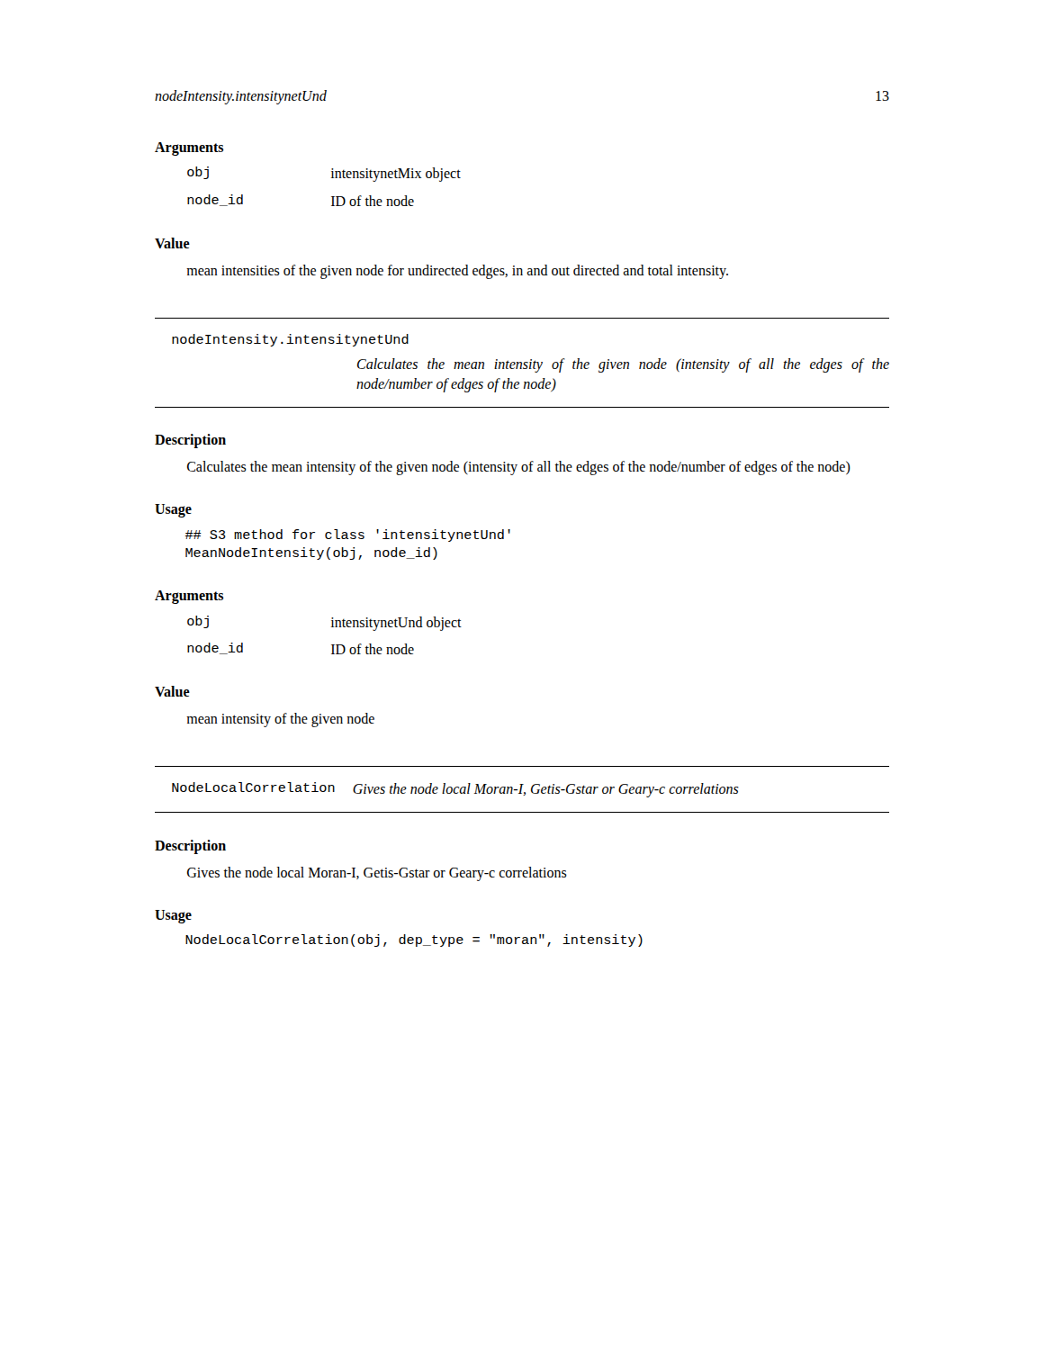nodeIntensity.intensitynetUnd 13
Arguments
obj
intensitynetMix object
node_id
ID of the node
Value
mean intensities of the given node for undirected edges, in and out directed and total intensity.
nodeIntensity.intensitynetUnd Calculates the mean intensity of the given node (intensity of all the edges of the node/number of edges of the node)
Description
Calculates the mean intensity of the given node (intensity of all the edges of the node/number of edges of the node)
Usage
## S3 method for class 'intensitynetUnd'
MeanNodeIntensity(obj, node_id)
Arguments
obj
intensitynetUnd object
node_id
ID of the node
Value
mean intensity of the given node
NodeLocalCorrelation Gives the node local Moran-I, Getis-Gstar or Geary-c correlations
Description
Gives the node local Moran-I, Getis-Gstar or Geary-c correlations
Usage
NodeLocalCorrelation(obj, dep_type = "moran", intensity)